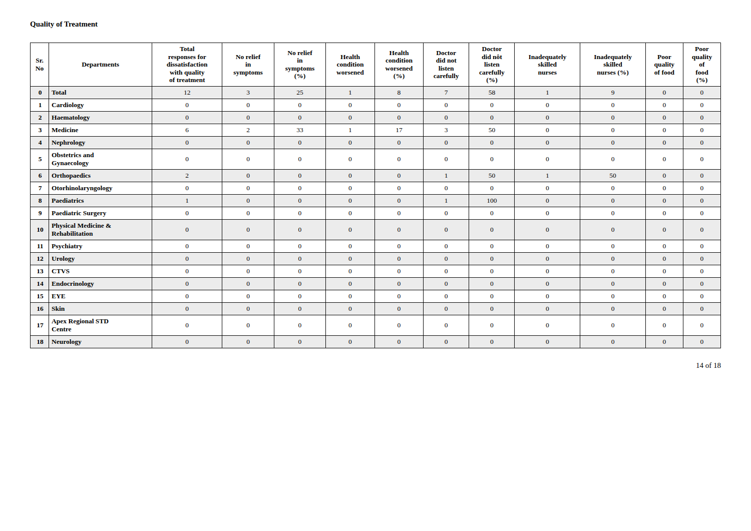Quality of Treatment
| Sr. No | Departments | Total responses for dissatisfaction with quality of treatment | No relief in symptoms | No relief in symptoms (%) | Health condition worsened | Health condition worsened (%) | Doctor did not listen carefully | Doctor did nôt listen carefully (%) | Inadequately skilled nurses | Inadequately skilled nurses (%) | Poor quality of food | Poor quality of food (%) |
| --- | --- | --- | --- | --- | --- | --- | --- | --- | --- | --- | --- | --- |
| 0 | Total | 12 | 3 | 25 | 1 | 8 | 7 | 58 | 1 | 9 | 0 | 0 |
| 1 | Cardiology | 0 | 0 | 0 | 0 | 0 | 0 | 0 | 0 | 0 | 0 | 0 |
| 2 | Haematology | 0 | 0 | 0 | 0 | 0 | 0 | 0 | 0 | 0 | 0 | 0 |
| 3 | Medicine | 6 | 2 | 33 | 1 | 17 | 3 | 50 | 0 | 0 | 0 | 0 |
| 4 | Nephrology | 0 | 0 | 0 | 0 | 0 | 0 | 0 | 0 | 0 | 0 | 0 |
| 5 | Obstetrics and Gynaecology | 0 | 0 | 0 | 0 | 0 | 0 | 0 | 0 | 0 | 0 | 0 |
| 6 | Orthopaedics | 2 | 0 | 0 | 0 | 0 | 1 | 50 | 1 | 50 | 0 | 0 |
| 7 | Otorhinolaryngology | 0 | 0 | 0 | 0 | 0 | 0 | 0 | 0 | 0 | 0 | 0 |
| 8 | Paediatrics | 1 | 0 | 0 | 0 | 0 | 1 | 100 | 0 | 0 | 0 | 0 |
| 9 | Paediatric Surgery | 0 | 0 | 0 | 0 | 0 | 0 | 0 | 0 | 0 | 0 | 0 |
| 10 | Physical Medicine & Rehabilitation | 0 | 0 | 0 | 0 | 0 | 0 | 0 | 0 | 0 | 0 | 0 |
| 11 | Psychiatry | 0 | 0 | 0 | 0 | 0 | 0 | 0 | 0 | 0 | 0 | 0 |
| 12 | Urology | 0 | 0 | 0 | 0 | 0 | 0 | 0 | 0 | 0 | 0 | 0 |
| 13 | CTVS | 0 | 0 | 0 | 0 | 0 | 0 | 0 | 0 | 0 | 0 | 0 |
| 14 | Endocrinology | 0 | 0 | 0 | 0 | 0 | 0 | 0 | 0 | 0 | 0 | 0 |
| 15 | EYE | 0 | 0 | 0 | 0 | 0 | 0 | 0 | 0 | 0 | 0 | 0 |
| 16 | Skin | 0 | 0 | 0 | 0 | 0 | 0 | 0 | 0 | 0 | 0 | 0 |
| 17 | Apex Regional STD Centre | 0 | 0 | 0 | 0 | 0 | 0 | 0 | 0 | 0 | 0 | 0 |
| 18 | Neurology | 0 | 0 | 0 | 0 | 0 | 0 | 0 | 0 | 0 | 0 | 0 |
14 of 18